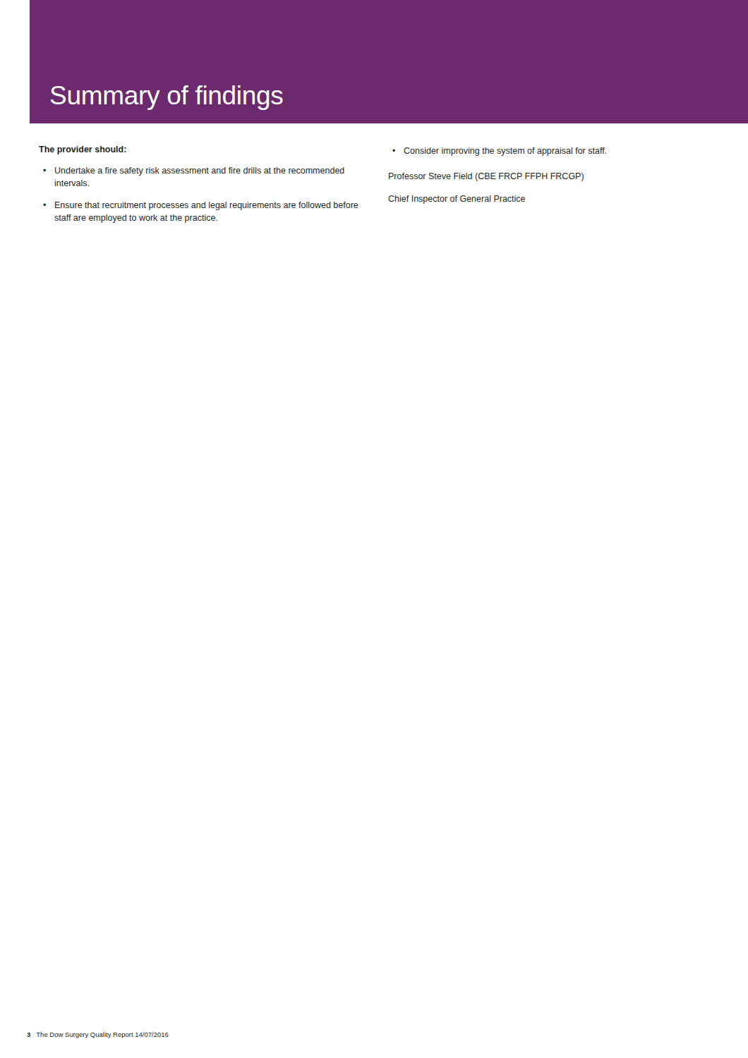Summary of findings
The provider should:
Undertake a fire safety risk assessment and fire drills at the recommended intervals.
Ensure that recruitment processes and legal requirements are followed before staff are employed to work at the practice.
Consider improving the system of appraisal for staff.
Professor Steve Field (CBE FRCP FFPH FRCGP)
Chief Inspector of General Practice
3 The Dow Surgery Quality Report 14/07/2016